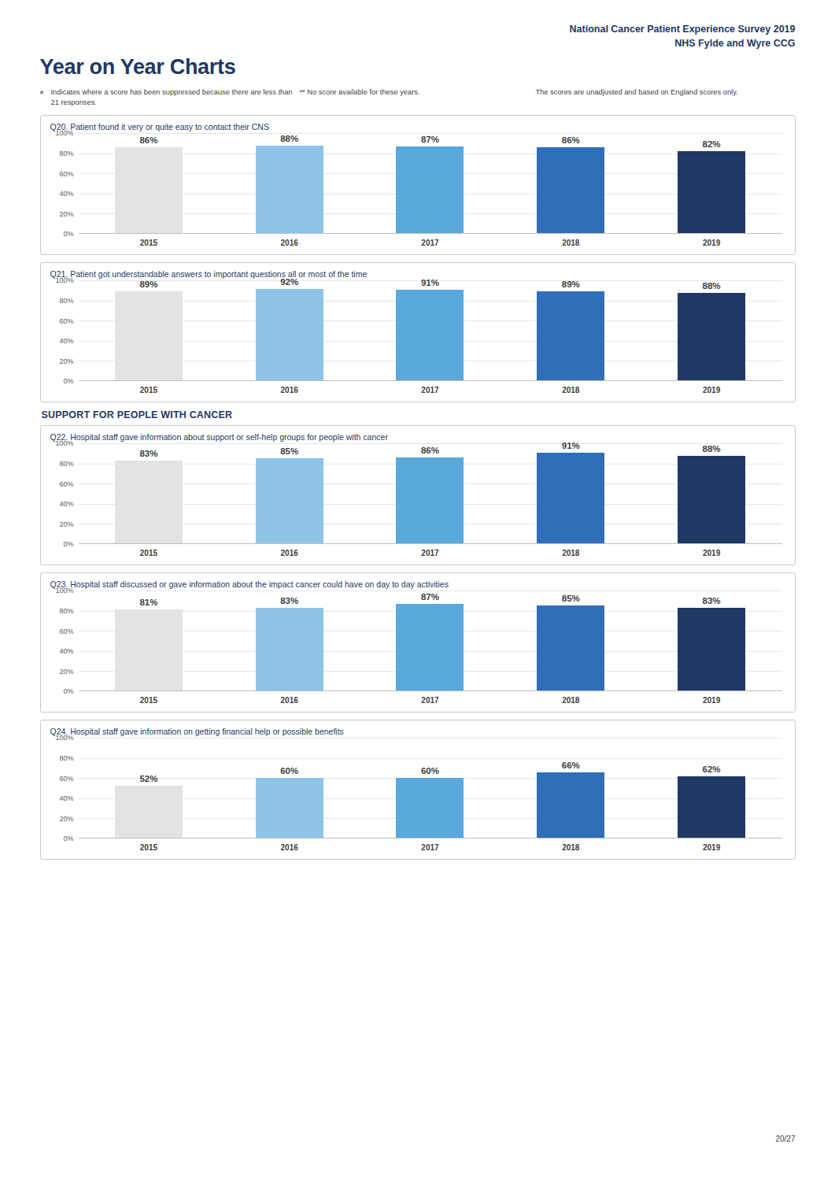National Cancer Patient Experience Survey 2019
NHS Fylde and Wyre CCG
Year on Year Charts
* Indicates where a score has been suppressed because there are less than 21 responses.
** No score available for these years.
The scores are unadjusted and based on England scores only.
Q20. Patient found it very or quite easy to contact their CNS
100% 80% 60% 40% 20% 0%
86%
88%
87%
86%
82%
2015
2016
2017
2018
2019
Q21. Patient got understandable answers to important questions all or most of the time
100% 80% 60% 40% 20% 0%
89%
92%
91%
89%
88%
2015
2016
2017
2018
2019
SUPPORT FOR PEOPLE WITH CANCER
Q22. Hospital staff gave information about support or self-help groups for people with cancer
100% 80% 60% 40% 20% 0%
83%
85%
86%
91%
88%
2015
2016
2017
2018
2019
Q23. Hospital staff discussed or gave information about the impact cancer could have on day to day activities
100% 80% 60% 40% 20% 0%
81%
83%
87%
85%
83%
2015
2016
2017
2018
2019
Q24. Hospital staff gave information on getting financial help or possible benefits
100% 80% 60% 40% 20% 0%
52%
60%
60%
66%
62%
2015
2016
2017
2018
2019
20/27